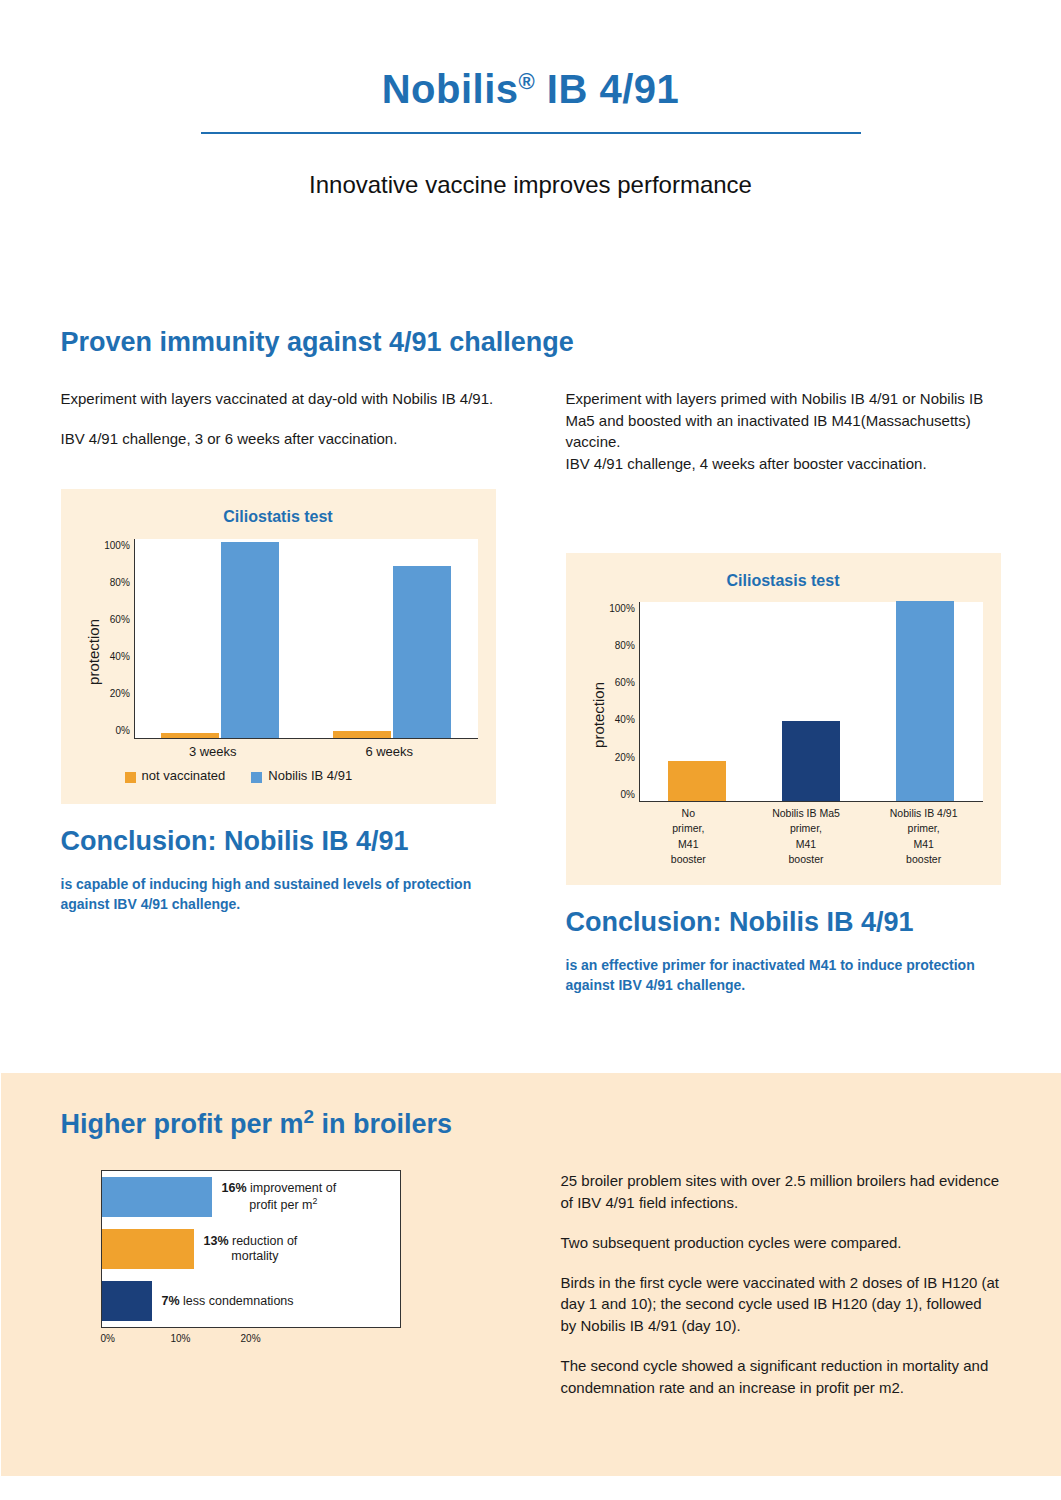Nobilis® IB 4/91
Innovative vaccine improves performance
Proven immunity against 4/91 challenge
Experiment with layers vaccinated at day-old with Nobilis IB 4/91.
IBV 4/91 challenge, 3 or 6 weeks after vaccination.
Ciliostatis test
protection
100%
80%
60%
40%
20%
0%
3 weeks
6 weeks
not vaccinated
Nobilis IB 4/91
Conclusion: Nobilis IB 4/91
is capable of inducing high and sustained levels of protection against IBV 4/91 challenge.
Experiment with layers primed with Nobilis IB 4/91 or Nobilis IB Ma5 and boosted with an inactivated IB M41(Massachusetts) vaccine.
IBV 4/91 challenge, 4 weeks after booster vaccination.
Ciliostasis test
protection
100%
80%
60%
40%
20%
0%
No
primer,
M41
booster
Nobilis IB Ma5
primer,
M41
booster
Nobilis IB 4/91
primer,
M41
booster
Conclusion: Nobilis IB 4/91
is an effective primer for inactivated M41 to induce protection against IBV 4/91 challenge.
Higher profit per m2 in broilers
16% improvement of
profit per m2
13% reduction of
mortality
7% less condemnations
0% 10% 20%
25 broiler problem sites with over 2.5 million broilers had evidence of IBV 4/91 field infections.
Two subsequent production cycles were compared.
Birds in the first cycle were vaccinated with 2 doses of IB H120 (at day 1 and 10); the second cycle used IB H120 (day 1), followed by Nobilis IB 4/91 (day 10).
The second cycle showed a significant reduction in mortality and condemnation rate and an increase in profit per m2.